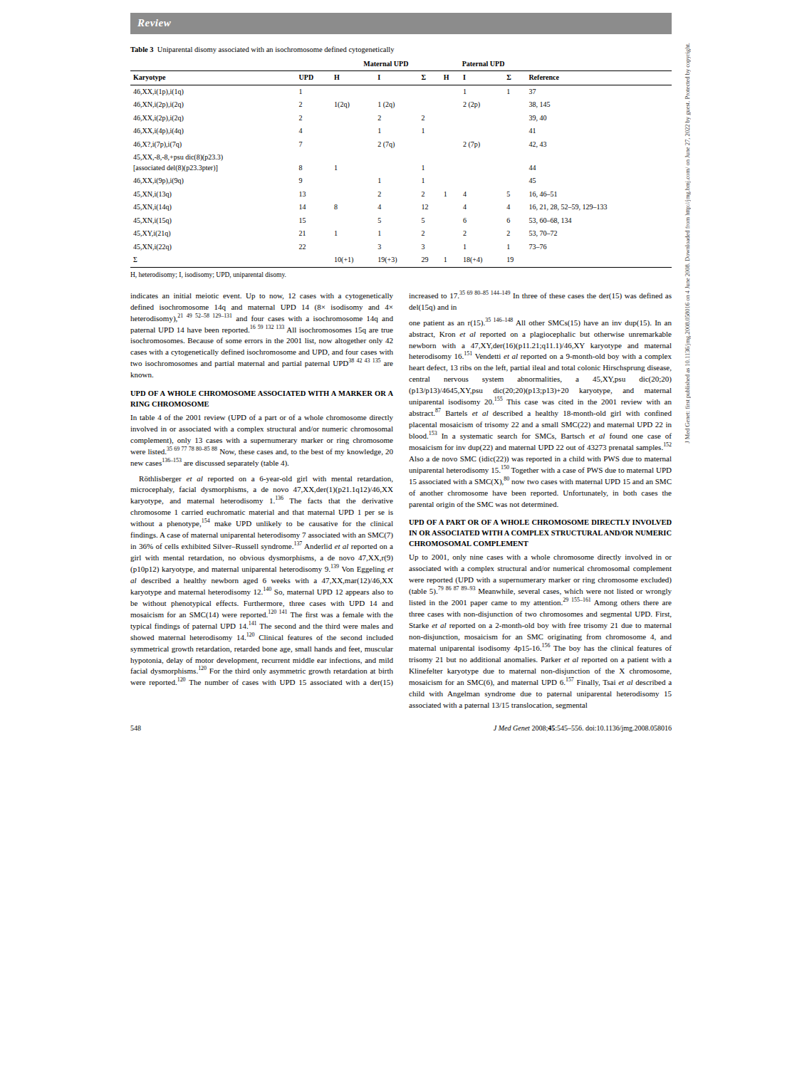Review
J Med Genet: first published as 10.1136/jmg.2008.058016 on 4 June 2008. Downloaded from http://jmg.bmj.com/ on June 27, 2022 by guest. Protected by copyright.
Table 3 Uniparental disomy associated with an isochromosome defined cytogenetically
| | | Maternal UPD | Paternal UPD | |
| --- | --- | --- | --- | --- |
| Karyotype | UPD | H | I | Σ | H | I | Σ | Reference |
| 46,XX,i(1p),i(1q) | 1 | | | | | 1 | 1 | 37 |
| 46,XN,i(2p),i(2q) | 2 | 1(2q) | 1 (2q) | | | 2 (2p) | | 38, 145 |
| 46,XX,i(2p),i(2q) | 2 | | 2 | 2 | | | | 39, 40 |
| 46,XX,i(4p),i(4q) | 4 | | 1 | 1 | | | | 41 |
| 46,X?,i(7p),i(7q) | 7 | | 2 (7q) | | | 2 (7p) | | 42, 43 |
| 45,XX,-8,-8,+psu dic(8)(p23.3) [associated del(8)(p23.3pter)] | 8 | 1 | | 1 | | | | 44 |
| 46,XX,i(9p),i(9q) | 9 | | 1 | 1 | | | | 45 |
| 45,XN,i(13q) | 13 | | 2 | 2 | 1 | 4 | 5 | 16, 46–51 |
| 45,XN,i(14q) | 14 | 8 | 4 | 12 | | 4 | 4 | 16, 21, 28, 52–59, 129–133 |
| 45,XN,i(15q) | 15 | | 5 | 5 | | 6 | 6 | 53, 60–68, 134 |
| 45,XY,i(21q) | 21 | 1 | 1 | 2 | | 2 | 2 | 53, 70–72 |
| 45,XN,i(22q) | 22 | | 3 | 3 | | 1 | 1 | 73–76 |
| Σ | | 10(+1) | 19(+3) | 29 | 1 | 18(+4) | 19 | |
H, heterodisomy; I, isodisomy; UPD, uniparental disomy.
indicates an initial meiotic event. Up to now, 12 cases with a cytogenetically defined isochromosome 14q and maternal UPD 14 (8× isodisomy and 4× heterodisomy),21 49 52–58 129–131 and four cases with a isochromosome 14q and paternal UPD 14 have been reported.16 59 132 133 All isochromosomes 15q are true isochromosomes. Because of some errors in the 2001 list, now altogether only 42 cases with a cytogenetically defined isochromosome and UPD, and four cases with two isochromosomes and partial maternal and partial paternal UPD38 42 43 135 are known.
UPD of a whole chromosome associated with a marker or a ring chromosome
In table 4 of the 2001 review (UPD of a part or of a whole chromosome directly involved in or associated with a complex structural and/or numeric chromosomal complement), only 13 cases with a supernumerary marker or ring chromosome were listed.35 69 77 78 80–85 88 Now, these cases and, to the best of my knowledge, 20 new cases136–153 are discussed separately (table 4).
Röthlisberger et al reported on a 6-year-old girl with mental retardation, microcephaly, facial dysmorphisms, a de novo 47,XX,der(1)(p21.1q12)/46,XX karyotype, and maternal heterodisomy 1.136 The facts that the derivative chromosome 1 carried euchromatic material and that maternal UPD 1 per se is without a phenotype,154 make UPD unlikely to be causative for the clinical findings. A case of maternal uniparental heterodisomy 7 associated with an SMC(7) in 36% of cells exhibited Silver–Russell syndrome.137 Anderlid et al reported on a girl with mental retardation, no obvious dysmorphisms, a de novo 47,XX,r(9)(p10p12) karyotype, and maternal uniparental heterodisomy 9.139 Von Eggeling et al described a healthy newborn aged 6 weeks with a 47,XX,mar(12)/46,XX karyotype and maternal heterodisomy 12.140 So, maternal UPD 12 appears also to be without phenotypical effects. Furthermore, three cases with UPD 14 and mosaicism for an SMC(14) were reported.120 141 The first was a female with the typical findings of paternal UPD 14.141 The second and the third were males and showed maternal heterodisomy 14.120 Clinical features of the second included symmetrical growth retardation, retarded bone age, small hands and feet, muscular hypotonia, delay of motor development, recurrent middle ear infections, and mild facial dysmorphisms.120 For the third only asymmetric growth retardation at birth were reported.120 The number of cases with UPD 15 associated with a der(15) increased to 17.35 69 80–85 144–149 In three of these cases the der(15) was defined as del(15q) and in
one patient as an r(15).35 146–148 All other SMCs(15) have an inv dup(15). In an abstract, Kron et al reported on a plagiocephalic but otherwise unremarkable newborn with a 47,XY,der(16)(p11.21;q11.1)/46,XY karyotype and maternal heterodisomy 16.151 Vendetti et al reported on a 9-month-old boy with a complex heart defect, 13 ribs on the left, partial ileal and total colonic Hirschsprung disease, central nervous system abnormalities, a 45,XY,psu dic(20;20)(p13/p13)/4645,XY,psu dic(20;20)(p13;p13)+20 karyotype, and maternal uniparental isodisomy 20.155 This case was cited in the 2001 review with an abstract.87 Bartels et al described a healthy 18-month-old girl with confined placental mosaicism of trisomy 22 and a small SMC(22) and maternal UPD 22 in blood.153 In a systematic search for SMCs, Bartsch et al found one case of mosaicism for inv dup(22) and maternal UPD 22 out of 43273 prenatal samples.152 Also a de novo SMC (idic(22)) was reported in a child with PWS due to maternal uniparental heterodisomy 15.150 Together with a case of PWS due to maternal UPD 15 associated with a SMC(X),80 now two cases with maternal UPD 15 and an SMC of another chromosome have been reported. Unfortunately, in both cases the parental origin of the SMC was not determined.
UPD of a part or of a whole chromosome directly involved in or associated with a complex structural and/or numeric chromosomal complement
Up to 2001, only nine cases with a whole chromosome directly involved in or associated with a complex structural and/or numerical chromosomal complement were reported (UPD with a supernumerary marker or ring chromosome excluded) (table 5).79 86 87 89–93 Meanwhile, several cases, which were not listed or wrongly listed in the 2001 paper came to my attention.29 155–161 Among others there are three cases with non-disjunction of two chromosomes and segmental UPD. First, Starke et al reported on a 2-month-old boy with free trisomy 21 due to maternal non-disjunction, mosaicism for an SMC originating from chromosome 4, and maternal uniparental isodisomy 4p15-16.156 The boy has the clinical features of trisomy 21 but no additional anomalies. Parker et al reported on a patient with a Klinefelter karyotype due to maternal non-disjunction of the X chromosome, mosaicism for an SMC(6), and maternal UPD 6.157 Finally, Tsai et al described a child with Angelman syndrome due to paternal uniparental heterodisomy 15 associated with a paternal 13/15 translocation, segmental
548
J Med Genet 2008;45:545–556. doi:10.1136/jmg.2008.058016